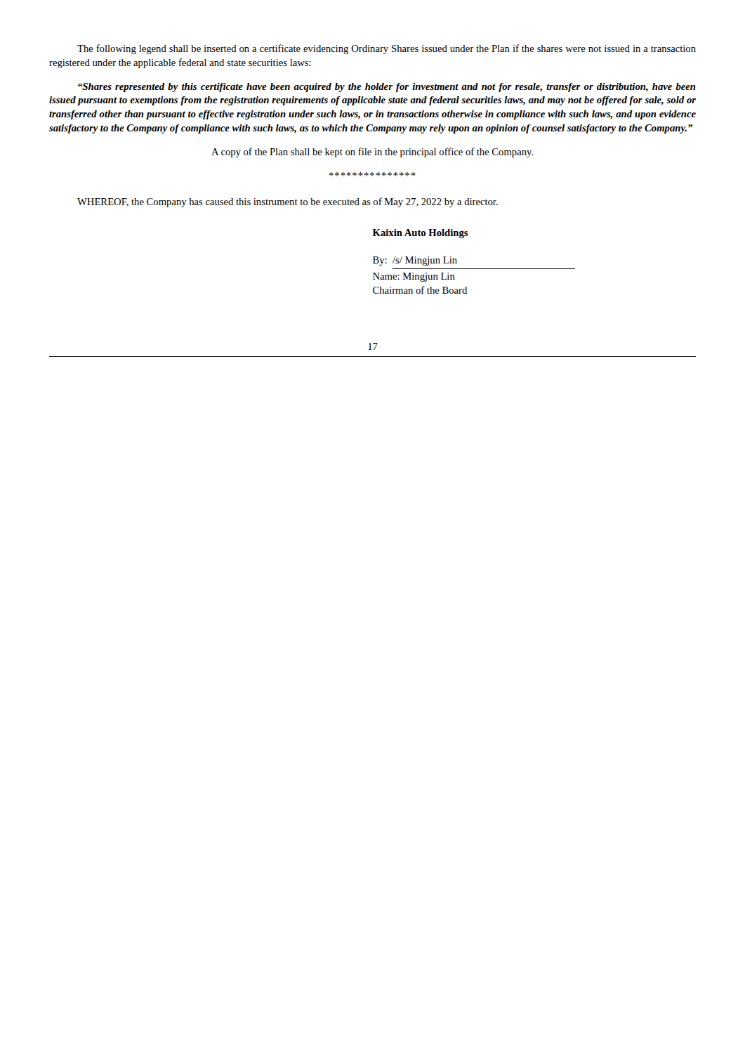The following legend shall be inserted on a certificate evidencing Ordinary Shares issued under the Plan if the shares were not issued in a transaction registered under the applicable federal and state securities laws:
“Shares represented by this certificate have been acquired by the holder for investment and not for resale, transfer or distribution, have been issued pursuant to exemptions from the registration requirements of applicable state and federal securities laws, and may not be offered for sale, sold or transferred other than pursuant to effective registration under such laws, or in transactions otherwise in compliance with such laws, and upon evidence satisfactory to the Company of compliance with such laws, as to which the Company may rely upon an opinion of counsel satisfactory to the Company.”
A copy of the Plan shall be kept on file in the principal office of the Company.
***************
WHEREOF, the Company has caused this instrument to be executed as of May 27, 2022 by a director.
Kaixin Auto Holdings
By: /s/ Mingjun Lin
Name: Mingjun Lin
Chairman of the Board
17